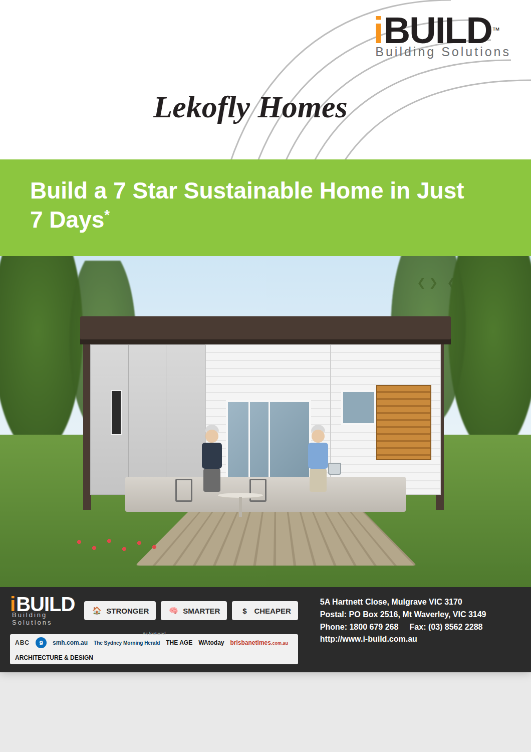i BUILD™
Building Solutions
Lekofly Homes
Build a 7 Star Sustainable Home in Just 7 Days*
❮❯ ❮❯ ❮❯
i BUILD
Building Solutions
🏠STRONGER
🧠SMARTER
$CHEAPER
As featured
ABC 9 smh.com.au The Sydney Morning Herald THE AGE WAtoday brisbanetimes.com.au ARCHITECTURE & DESIGN
5A Hartnett Close, Mulgrave VIC 3170
Postal: PO Box 2516, Mt Waverley, VIC 3149
Phone: 1800 679 268 Fax: (03) 8562 2288
http://www.i-build.com.au